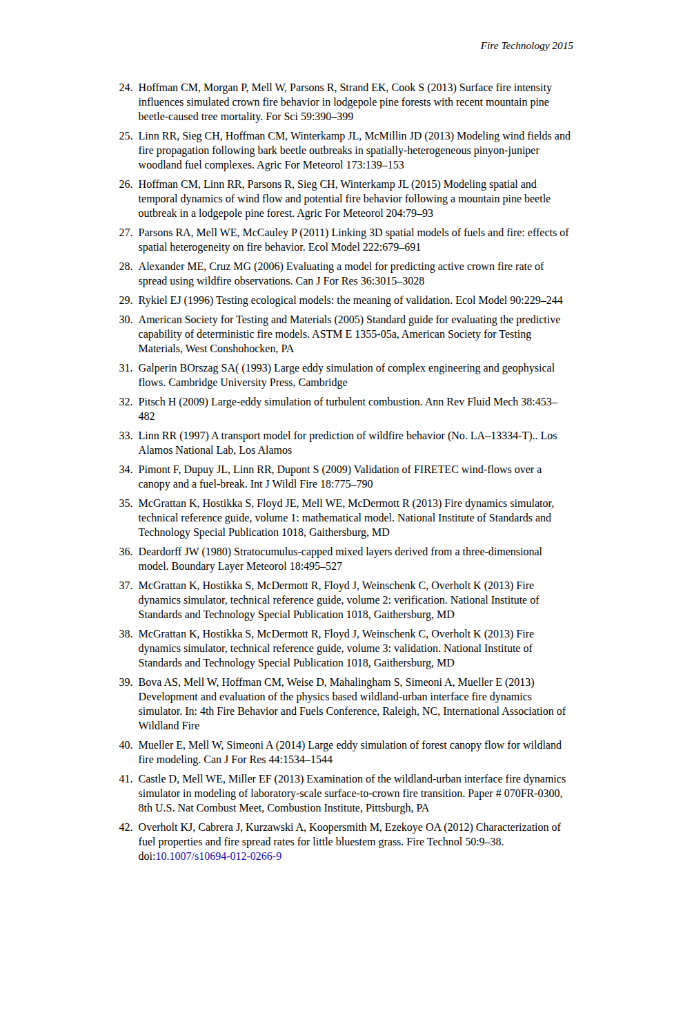Fire Technology 2015
Hoffman CM, Morgan P, Mell W, Parsons R, Strand EK, Cook S (2013) Surface fire intensity influences simulated crown fire behavior in lodgepole pine forests with recent mountain pine beetle-caused tree mortality. For Sci 59:390–399
Linn RR, Sieg CH, Hoffman CM, Winterkamp JL, McMillin JD (2013) Modeling wind fields and fire propagation following bark beetle outbreaks in spatially-heterogeneous pinyon-juniper woodland fuel complexes. Agric For Meteorol 173:139–153
Hoffman CM, Linn RR, Parsons R, Sieg CH, Winterkamp JL (2015) Modeling spatial and temporal dynamics of wind flow and potential fire behavior following a mountain pine beetle outbreak in a lodgepole pine forest. Agric For Meteorol 204:79–93
Parsons RA, Mell WE, McCauley P (2011) Linking 3D spatial models of fuels and fire: effects of spatial heterogeneity on fire behavior. Ecol Model 222:679–691
Alexander ME, Cruz MG (2006) Evaluating a model for predicting active crown fire rate of spread using wildfire observations. Can J For Res 36:3015–3028
Rykiel EJ (1996) Testing ecological models: the meaning of validation. Ecol Model 90:229–244
American Society for Testing and Materials (2005) Standard guide for evaluating the predictive capability of deterministic fire models. ASTM E 1355-05a, American Society for Testing Materials, West Conshohocken, PA
Galperin BOrszag SA( (1993) Large eddy simulation of complex engineering and geophysical flows. Cambridge University Press, Cambridge
Pitsch H (2009) Large-eddy simulation of turbulent combustion. Ann Rev Fluid Mech 38:453–482
Linn RR (1997) A transport model for prediction of wildfire behavior (No. LA–13334-T).. Los Alamos National Lab, Los Alamos
Pimont F, Dupuy JL, Linn RR, Dupont S (2009) Validation of FIRETEC wind-flows over a canopy and a fuel-break. Int J Wildl Fire 18:775–790
McGrattan K, Hostikka S, Floyd JE, Mell WE, McDermott R (2013) Fire dynamics simulator, technical reference guide, volume 1: mathematical model. National Institute of Standards and Technology Special Publication 1018, Gaithersburg, MD
Deardorff JW (1980) Stratocumulus-capped mixed layers derived from a three-dimensional model. Boundary Layer Meteorol 18:495–527
McGrattan K, Hostikka S, McDermott R, Floyd J, Weinschenk C, Overholt K (2013) Fire dynamics simulator, technical reference guide, volume 2: verification. National Institute of Standards and Technology Special Publication 1018, Gaithersburg, MD
McGrattan K, Hostikka S, McDermott R, Floyd J, Weinschenk C, Overholt K (2013) Fire dynamics simulator, technical reference guide, volume 3: validation. National Institute of Standards and Technology Special Publication 1018, Gaithersburg, MD
Bova AS, Mell W, Hoffman CM, Weise D, Mahalingham S, Simeoni A, Mueller E (2013) Development and evaluation of the physics based wildland-urban interface fire dynamics simulator. In: 4th Fire Behavior and Fuels Conference, Raleigh, NC, International Association of Wildland Fire
Mueller E, Mell W, Simeoni A (2014) Large eddy simulation of forest canopy flow for wildland fire modeling. Can J For Res 44:1534–1544
Castle D, Mell WE, Miller EF (2013) Examination of the wildland-urban interface fire dynamics simulator in modeling of laboratory-scale surface-to-crown fire transition. Paper # 070FR-0300, 8th U.S. Nat Combust Meet, Combustion Institute, Pittsburgh, PA
Overholt KJ, Cabrera J, Kurzawski A, Koopersmith M, Ezekoye OA (2012) Characterization of fuel properties and fire spread rates for little bluestem grass. Fire Technol 50:9–38. doi:10.1007/s10694-012-0266-9